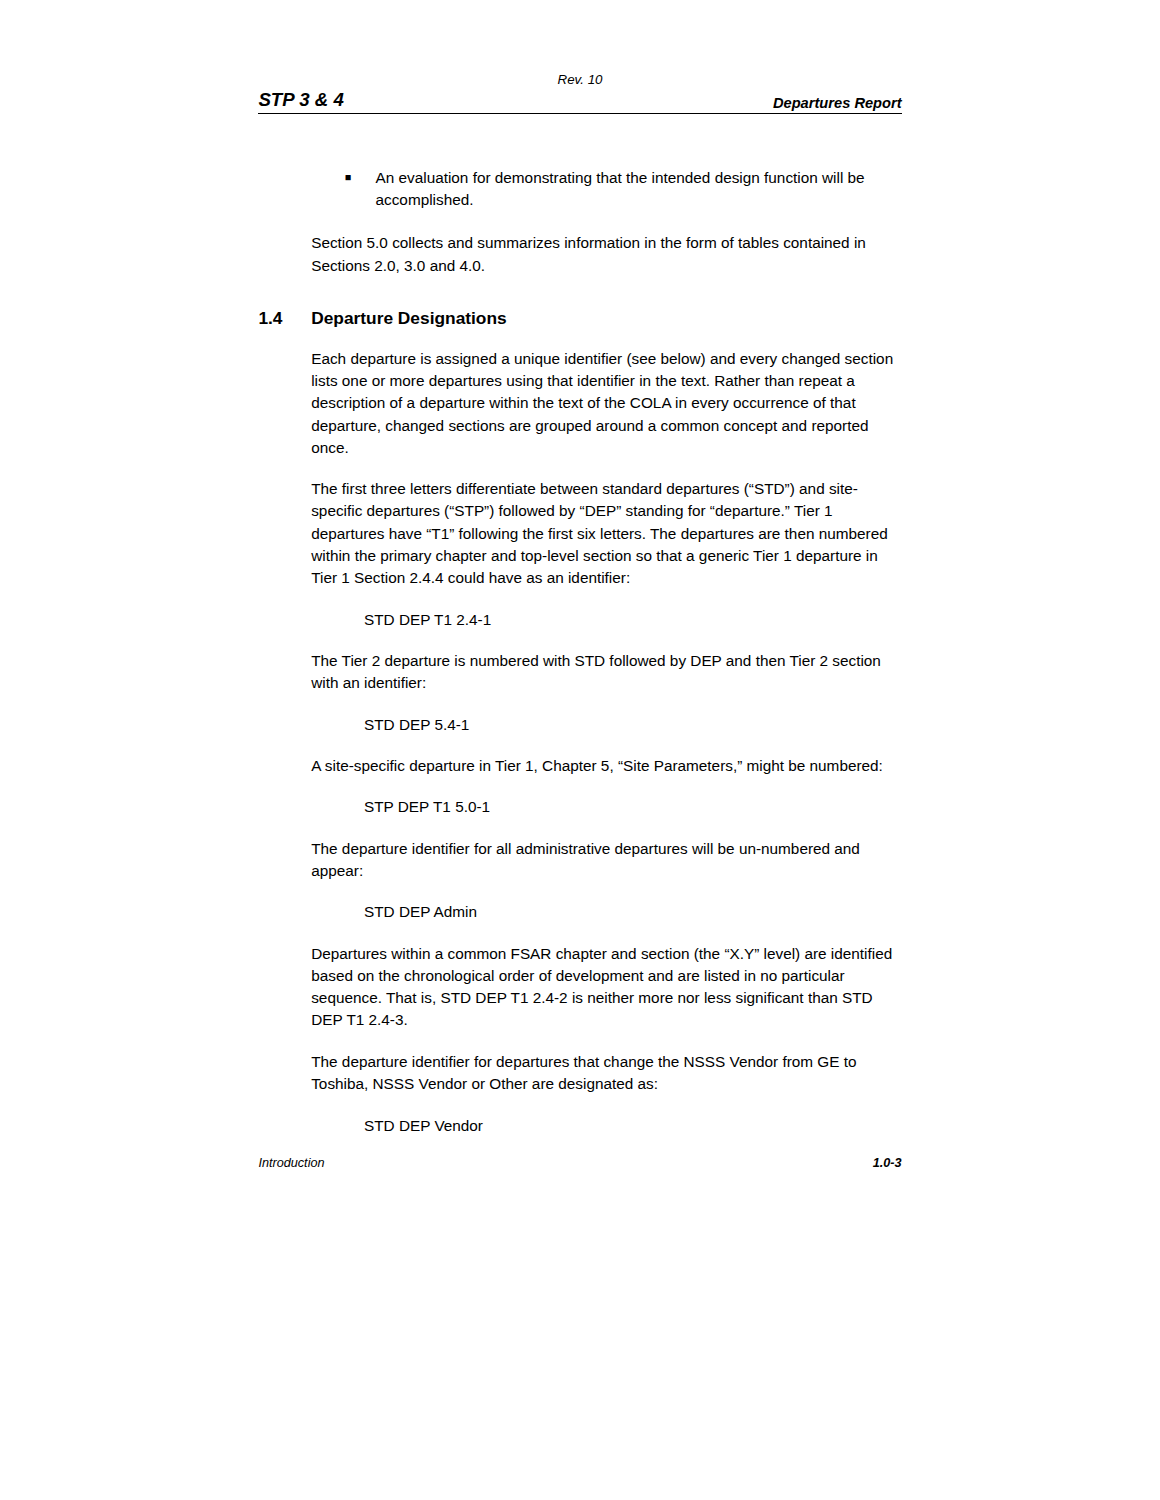Rev. 10
STP 3 & 4
Departures Report
■
An evaluation for demonstrating that the intended design function will be accomplished.
Section 5.0 collects and summarizes information in the form of tables contained in Sections 2.0, 3.0 and 4.0.
1.4 Departure Designations
Each departure is assigned a unique identifier (see below) and every changed section lists one or more departures using that identifier in the text. Rather than repeat a description of a departure within the text of the COLA in every occurrence of that departure, changed sections are grouped around a common concept and reported once.
The first three letters differentiate between standard departures (“STD”) and site-specific departures (“STP”) followed by “DEP” standing for “departure.” Tier 1 departures have “T1” following the first six letters. The departures are then numbered within the primary chapter and top-level section so that a generic Tier 1 departure in Tier 1 Section 2.4.4 could have as an identifier:
STD DEP T1 2.4-1
The Tier 2 departure is numbered with STD followed by DEP and then Tier 2 section with an identifier:
STD DEP 5.4-1
A site-specific departure in Tier 1, Chapter 5, “Site Parameters,” might be numbered:
STP DEP T1 5.0-1
The departure identifier for all administrative departures will be un-numbered and appear:
STD DEP Admin
Departures within a common FSAR chapter and section (the “X.Y” level) are identified based on the chronological order of development and are listed in no particular sequence. That is, STD DEP T1 2.4-2 is neither more nor less significant than STD DEP T1 2.4-3.
The departure identifier for departures that change the NSSS Vendor from GE to Toshiba, NSSS Vendor or Other are designated as:
STD DEP Vendor
Introduction
1.0-3